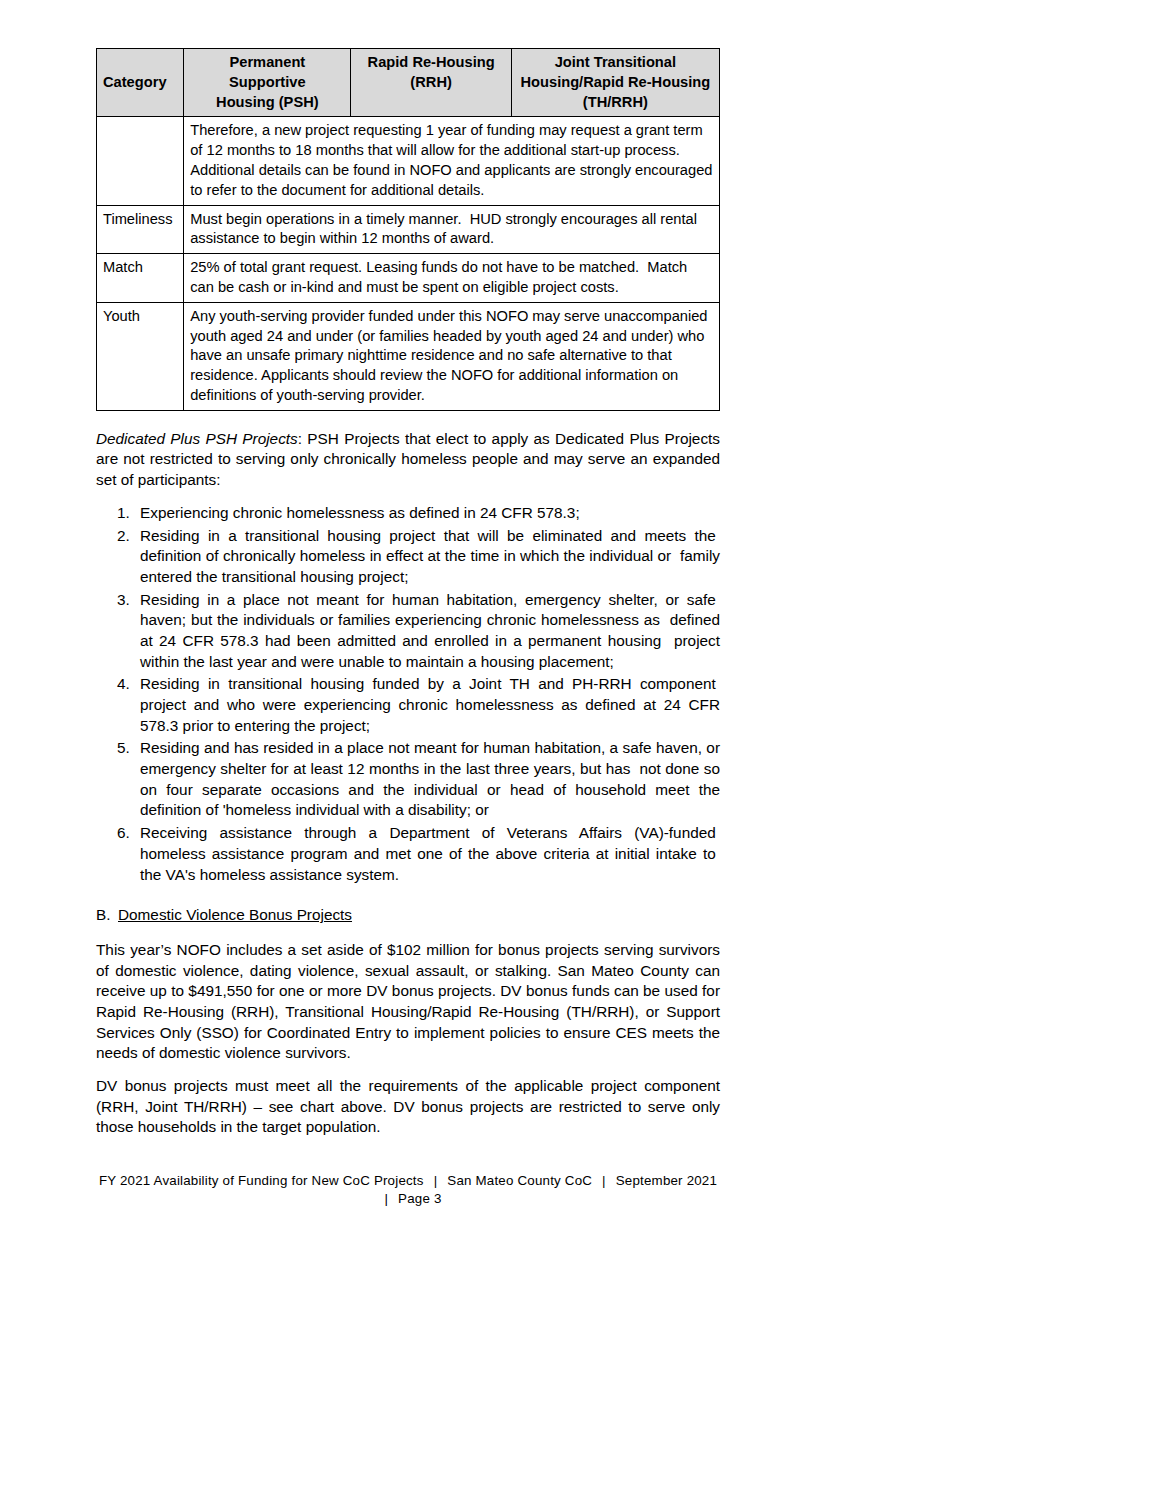| Category | Permanent Supportive Housing (PSH) | Rapid Re-Housing (RRH) | Joint Transitional Housing/Rapid Re-Housing (TH/RRH) |
| --- | --- | --- | --- |
| | Therefore, a new project requesting 1 year of funding may request a grant term of 12 months to 18 months that will allow for the additional start-up process. Additional details can be found in NOFO and applicants are strongly encouraged to refer to the document for additional details. |
| Timeliness | Must begin operations in a timely manner. HUD strongly encourages all rental assistance to begin within 12 months of award. |
| Match | 25% of total grant request. Leasing funds do not have to be matched. Match can be cash or in-kind and must be spent on eligible project costs. |
| Youth | Any youth-serving provider funded under this NOFO may serve unaccompanied youth aged 24 and under (or families headed by youth aged 24 and under) who have an unsafe primary nighttime residence and no safe alternative to that residence. Applicants should review the NOFO for additional information on definitions of youth-serving provider. |
Dedicated Plus PSH Projects: PSH Projects that elect to apply as Dedicated Plus Projects are not restricted to serving only chronically homeless people and may serve an expanded set of participants:
Experiencing chronic homelessness as defined in 24 CFR 578.3;
Residing in a transitional housing project that will be eliminated and meets the definition of chronically homeless in effect at the time in which the individual or family entered the transitional housing project;
Residing in a place not meant for human habitation, emergency shelter, or safe haven; but the individuals or families experiencing chronic homelessness as defined at 24 CFR 578.3 had been admitted and enrolled in a permanent housing project within the last year and were unable to maintain a housing placement;
Residing in transitional housing funded by a Joint TH and PH-RRH component project and who were experiencing chronic homelessness as defined at 24 CFR 578.3 prior to entering the project;
Residing and has resided in a place not meant for human habitation, a safe haven, or emergency shelter for at least 12 months in the last three years, but has not done so on four separate occasions and the individual or head of household meet the definition of 'homeless individual with a disability; or
Receiving assistance through a Department of Veterans Affairs (VA)-funded homeless assistance program and met one of the above criteria at initial intake to the VA's homeless assistance system.
B. Domestic Violence Bonus Projects
This year’s NOFO includes a set aside of $102 million for bonus projects serving survivors of domestic violence, dating violence, sexual assault, or stalking. San Mateo County can receive up to $491,550 for one or more DV bonus projects. DV bonus funds can be used for Rapid Re-Housing (RRH), Transitional Housing/Rapid Re-Housing (TH/RRH), or Support Services Only (SSO) for Coordinated Entry to implement policies to ensure CES meets the needs of domestic violence survivors.
DV bonus projects must meet all the requirements of the applicable project component (RRH, Joint TH/RRH) – see chart above. DV bonus projects are restricted to serve only those households in the target population.
FY 2021 Availability of Funding for New CoC Projects|San Mateo County CoC|September 2021|Page 3